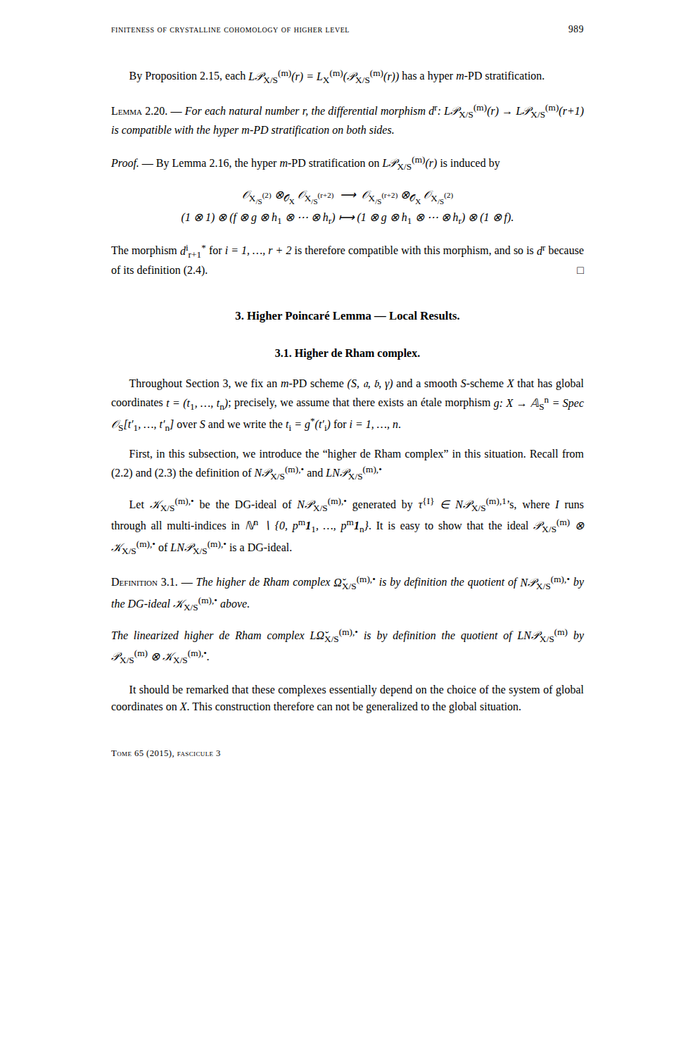finiteness of crystalline cohomology of higher level 989
By Proposition 2.15, each L𝒫X/S(m)(r) = LX(m)(𝒫X/S(m)(r)) has a hyper m-PD stratification.
Lemma 2.20. — For each natural number r, the differential morphism dr: L𝒫X/S(m)(r) → L𝒫X/S(m)(r+1) is compatible with the hyper m-PD stratification on both sides.
Proof. — By Lemma 2.16, the hyper m-PD stratification on L𝒫X/S(m)(r) is induced by
𝒪X/S(2) ⊗𝒪X 𝒪X/S(r+2) ⟶ 𝒪X/S(r+2) ⊗𝒪X 𝒪X/S(2) (1 ⊗ 1) ⊗ (f ⊗ g ⊗ h1 ⊗ ⋯ ⊗ hr) ⟼ (1 ⊗ g ⊗ h1 ⊗ ⋯ ⊗ hr) ⊗ (1 ⊗ f).
The morphism dir+1* for i = 1, …, r + 2 is therefore compatible with this morphism, and so is dr because of its definition (2.4). □
3. Higher Poincaré Lemma — Local Results.
3.1. Higher de Rham complex.
Throughout Section 3, we fix an m-PD scheme (S, 𝔞, 𝔟, γ) and a smooth S-scheme X that has global coordinates t = (t1, …, tn); precisely, we assume that there exists an étale morphism g: X → 𝔸Sn = Spec 𝒪S[t′1, …, t′n] over S and we write the ti = g*(t′i) for i = 1, …, n.
First, in this subsection, we introduce the “higher de Rham complex” in this situation. Recall from (2.2) and (2.3) the definition of N𝒫X/S(m),• and LN𝒫X/S(m),•
Let 𝒦X/S(m),• be the DG-ideal of N𝒫X/S(m),• generated by τ{I} ∈ N𝒫X/S(m),1’s, where I runs through all multi-indices in ℕn ∖ {0, pm11, …, pm1n}. It is easy to show that the ideal 𝒫X/S(m) ⊗ 𝒦X/S(m),• of LN𝒫X/S(m),• is a DG-ideal.
Definition 3.1. — The higher de Rham complex Ω̆X/S(m),• is by definition the quotient of N𝒫X/S(m),• by the DG-ideal 𝒦X/S(m),• above.
The linearized higher de Rham complex LΩ̆X/S(m),• is by definition the quotient of LN𝒫X/S(m) by 𝒫X/S(m) ⊗ 𝒦X/S(m),•.
It should be remarked that these complexes essentially depend on the choice of the system of global coordinates on X. This construction therefore can not be generalized to the global situation.
Tome 65 (2015), fascicule 3